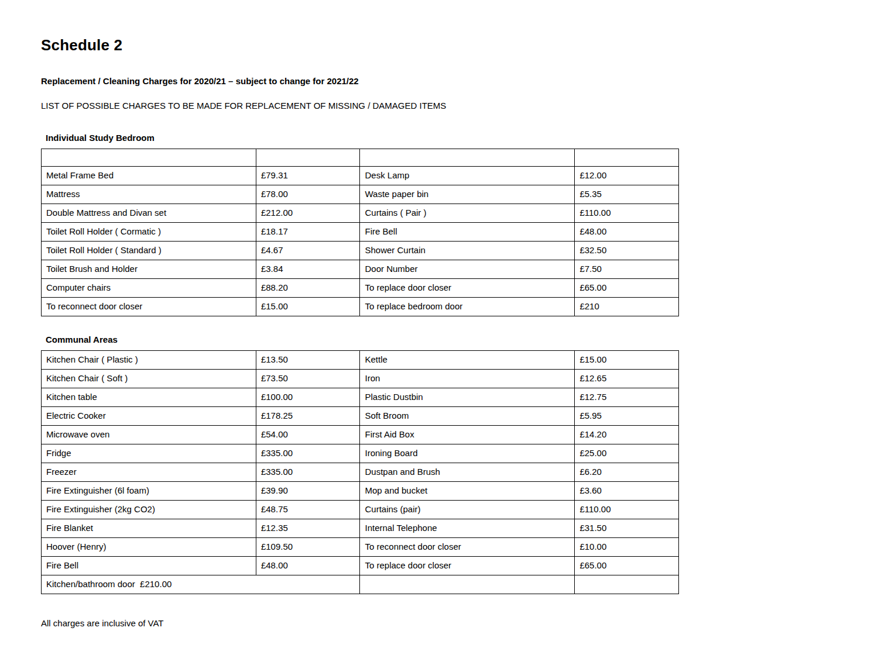Schedule 2
Replacement / Cleaning Charges for 2020/21 – subject to change for 2021/22
LIST OF POSSIBLE CHARGES TO BE MADE FOR REPLACEMENT OF MISSING / DAMAGED ITEMS
Individual Study Bedroom
| Metal Frame Bed | £79.31 | Desk Lamp | £12.00 |
| Mattress | £78.00 | Waste paper bin | £5.35 |
| Double Mattress and Divan set | £212.00 | Curtains ( Pair ) | £110.00 |
| Toilet Roll Holder ( Cormatic ) | £18.17 | Fire Bell | £48.00 |
| Toilet Roll Holder ( Standard ) | £4.67 | Shower Curtain | £32.50 |
| Toilet Brush and Holder | £3.84 | Door Number | £7.50 |
| Computer chairs | £88.20 | To replace door closer | £65.00 |
| To reconnect door closer | £15.00 | To replace bedroom door | £210 |
Communal Areas
| Kitchen Chair ( Plastic ) | £13.50 | Kettle | £15.00 |
| Kitchen Chair ( Soft ) | £73.50 | Iron | £12.65 |
| Kitchen table | £100.00 | Plastic Dustbin | £12.75 |
| Electric Cooker | £178.25 | Soft Broom | £5.95 |
| Microwave oven | £54.00 | First Aid Box | £14.20 |
| Fridge | £335.00 | Ironing Board | £25.00 |
| Freezer | £335.00 | Dustpan and Brush | £6.20 |
| Fire Extinguisher (6l foam) | £39.90 | Mop and bucket | £3.60 |
| Fire Extinguisher (2kg CO2) | £48.75 | Curtains (pair) | £110.00 |
| Fire Blanket | £12.35 | Internal Telephone | £31.50 |
| Hoover (Henry) | £109.50 | To reconnect door closer | £10.00 |
| Fire Bell | £48.00 | To replace door closer | £65.00 |
| Kitchen/bathroom door £210.00 | | |
All charges are inclusive of VAT